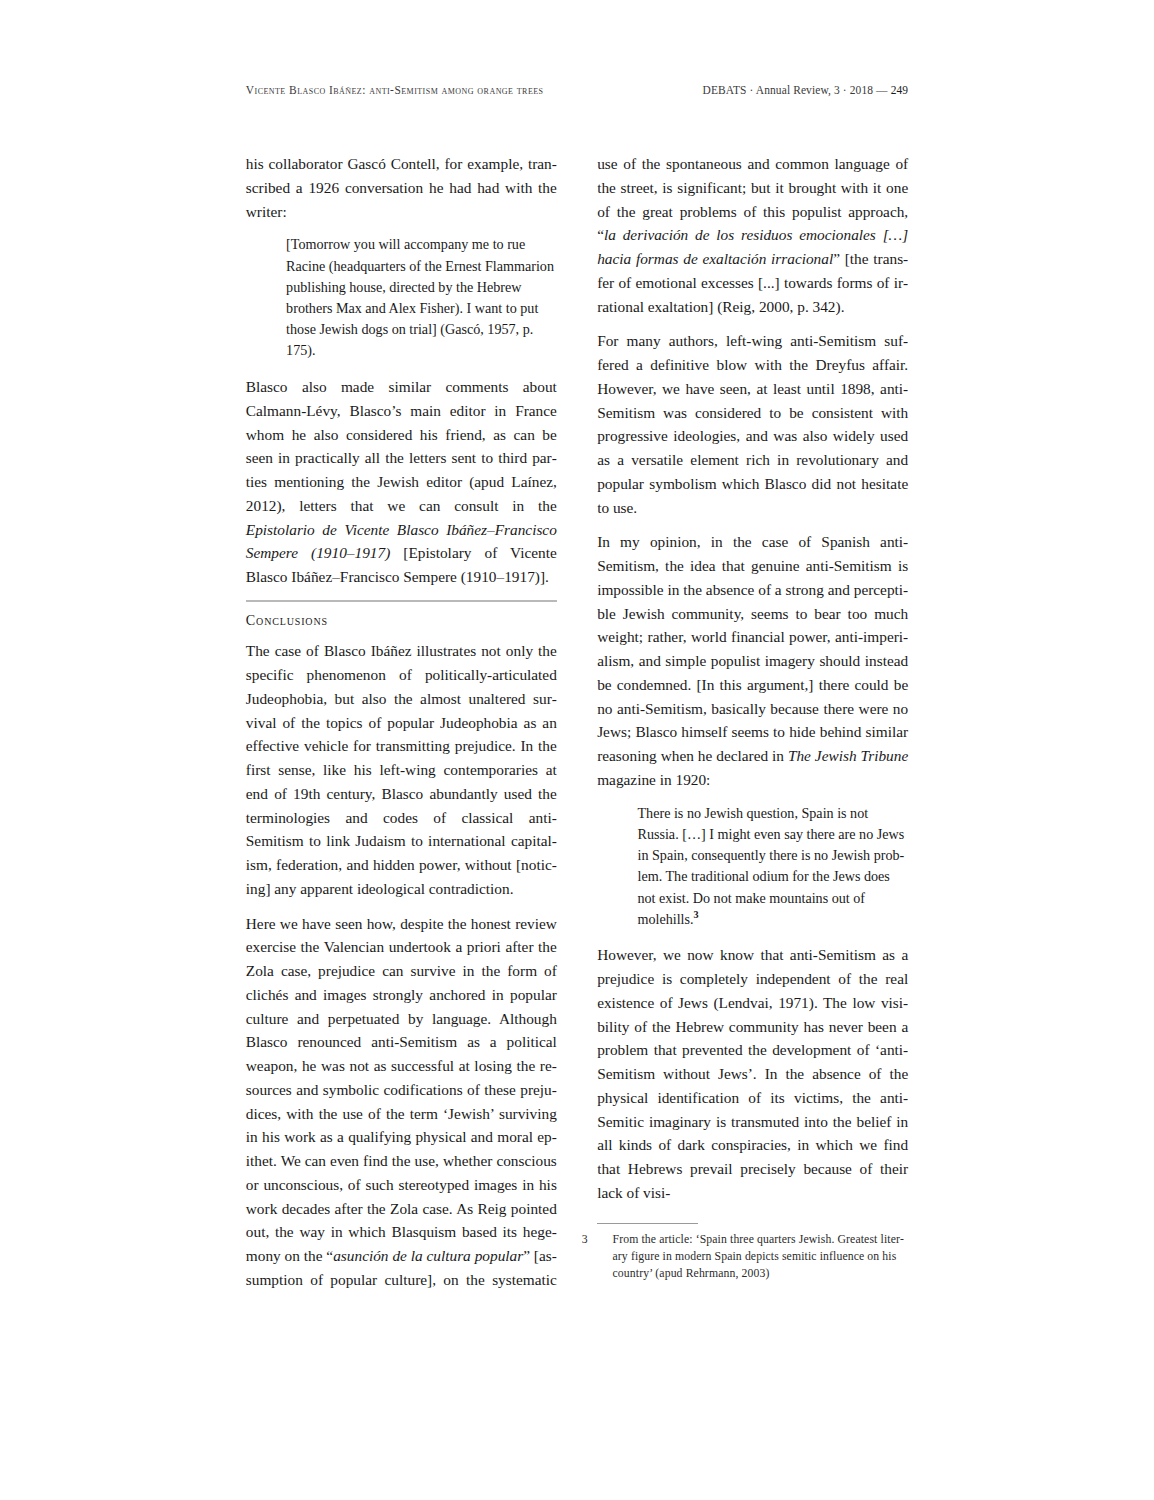Vicente Blasco Ibáñez: anti-Semitism among orange trees
DEBATS · Annual Review, 3 · 2018 — 249
his collaborator Gascó Contell, for example, transcribed a 1926 conversation he had had with the writer:
[Tomorrow you will accompany me to rue Racine (headquarters of the Ernest Flammarion publishing house, directed by the Hebrew brothers Max and Alex Fisher). I want to put those Jewish dogs on trial] (Gascó, 1957, p. 175).
Blasco also made similar comments about Calmann-Lévy, Blasco’s main editor in France whom he also considered his friend, as can be seen in practically all the letters sent to third parties mentioning the Jewish editor (apud Laínez, 2012), letters that we can consult in the Epistolario de Vicente Blasco Ibáñez–Francisco Sempere (1910–1917) [Epistolary of Vicente Blasco Ibáñez–Francisco Sempere (1910–1917)].
Conclusions
The case of Blasco Ibáñez illustrates not only the specific phenomenon of politically-articulated Judeophobia, but also the almost unaltered survival of the topics of popular Judeophobia as an effective vehicle for transmitting prejudice. In the first sense, like his left-wing contemporaries at end of 19th century, Blasco abundantly used the terminologies and codes of classical anti-Semitism to link Judaism to international capitalism, federation, and hidden power, without [noticing] any apparent ideological contradiction.
Here we have seen how, despite the honest review exercise the Valencian undertook a priori after the Zola case, prejudice can survive in the form of clichés and images strongly anchored in popular culture and perpetuated by language. Although Blasco renounced anti-Semitism as a political weapon, he was not as successful at losing the resources and symbolic codifications of these prejudices, with the use of the term ‘Jewish’ surviving in his work as a qualifying physical and moral epithet. We can even find the use, whether conscious or unconscious, of such stereotyped images in his work decades after the Zola case. As Reig pointed out, the way in which Blasquism based its hegemony on the “asunción de la cultura popular” [assumption of popular culture], on the systematic use of the spontaneous and common language of the street, is significant; but it brought with it one of the great problems of this populist approach, “la derivación de los residuos emocionales […] hacia formas de exaltación irracional” [the transfer of emotional excesses [...] towards forms of irrational exaltation] (Reig, 2000, p. 342).
For many authors, left-wing anti-Semitism suffered a definitive blow with the Dreyfus affair. However, we have seen, at least until 1898, anti-Semitism was considered to be consistent with progressive ideologies, and was also widely used as a versatile element rich in revolutionary and popular symbolism which Blasco did not hesitate to use.
In my opinion, in the case of Spanish anti-Semitism, the idea that genuine anti-Semitism is impossible in the absence of a strong and perceptible Jewish community, seems to bear too much weight; rather, world financial power, anti-imperialism, and simple populist imagery should instead be condemned. [In this argument,] there could be no anti-Semitism, basically because there were no Jews; Blasco himself seems to hide behind similar reasoning when he declared in The Jewish Tribune magazine in 1920:
There is no Jewish question, Spain is not Russia. […] I might even say there are no Jews in Spain, consequently there is no Jewish problem. The traditional odium for the Jews does not exist. Do not make mountains out of molehills.3
However, we now know that anti-Semitism as a prejudice is completely independent of the real existence of Jews (Lendvai, 1971). The low visibility of the Hebrew community has never been a problem that prevented the development of ‘anti-Semitism without Jews’. In the absence of the physical identification of its victims, the anti-Semitic imaginary is transmuted into the belief in all kinds of dark conspiracies, in which we find that Hebrews prevail precisely because of their lack of visi-
3 From the article: ‘Spain three quarters Jewish. Greatest literary figure in modern Spain depicts semitic influence on his country’ (apud Rehrmann, 2003)